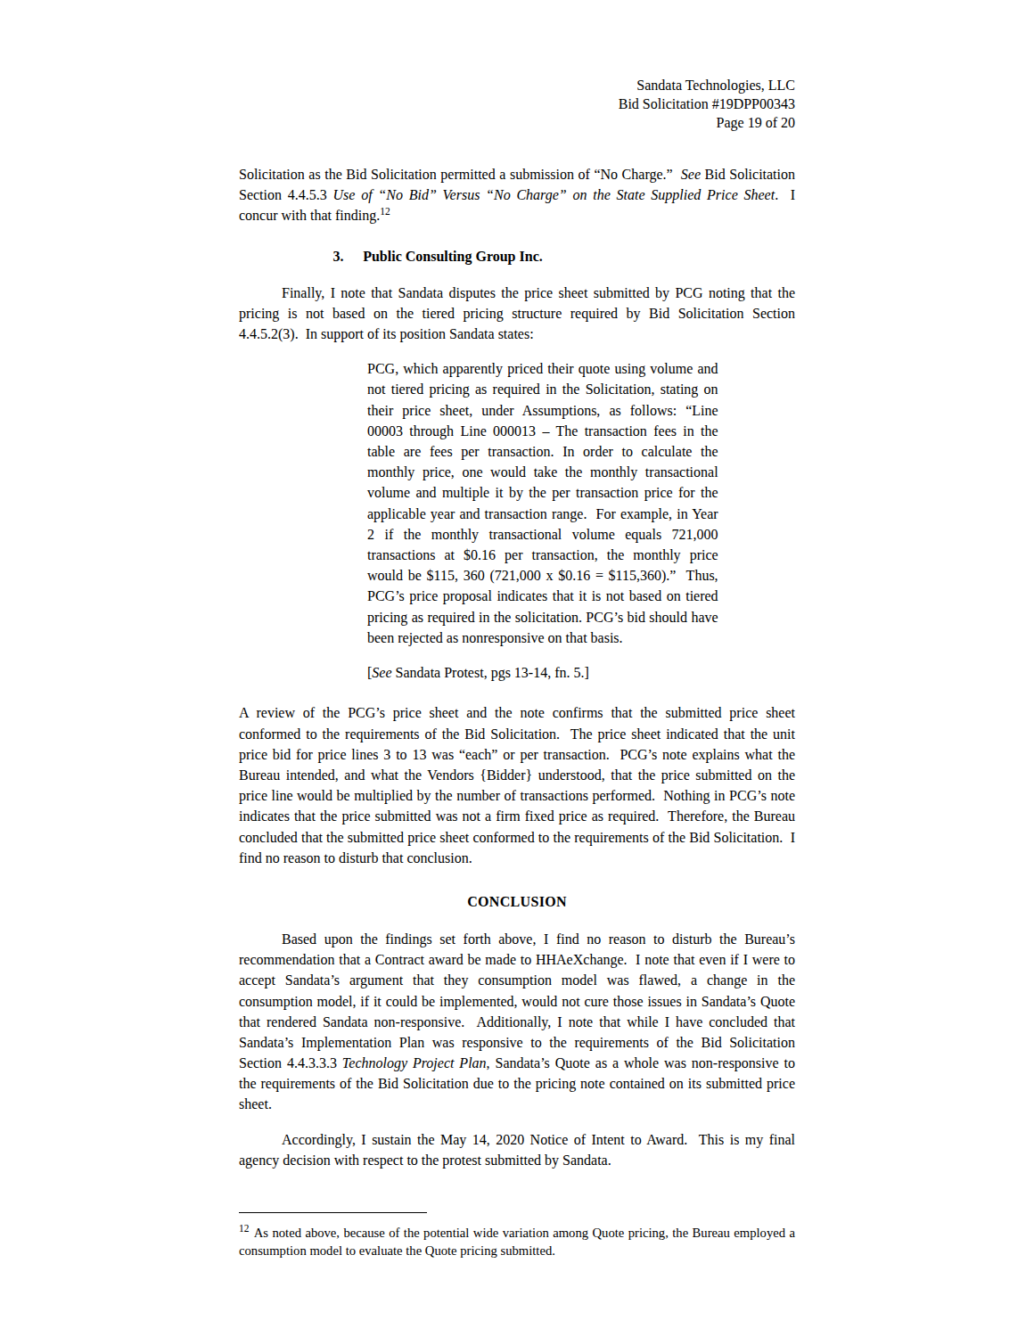Sandata Technologies, LLC
Bid Solicitation #19DPP00343
Page 19 of 20
Solicitation as the Bid Solicitation permitted a submission of “No Charge.” See Bid Solicitation Section 4.4.5.3 Use of “No Bid” Versus “No Charge” on the State Supplied Price Sheet. I concur with that finding.12
3. Public Consulting Group Inc.
Finally, I note that Sandata disputes the price sheet submitted by PCG noting that the pricing is not based on the tiered pricing structure required by Bid Solicitation Section 4.4.5.2(3). In support of its position Sandata states:
PCG, which apparently priced their quote using volume and not tiered pricing as required in the Solicitation, stating on their price sheet, under Assumptions, as follows: “Line 00003 through Line 000013 – The transaction fees in the table are fees per transaction. In order to calculate the monthly price, one would take the monthly transactional volume and multiple it by the per transaction price for the applicable year and transaction range. For example, in Year 2 if the monthly transactional volume equals 721,000 transactions at $0.16 per transaction, the monthly price would be $115, 360 (721,000 x $0.16 = $115,360).” Thus, PCG’s price proposal indicates that it is not based on tiered pricing as required in the solicitation. PCG’s bid should have been rejected as nonresponsive on that basis.
[See Sandata Protest, pgs 13-14, fn. 5.]
A review of the PCG’s price sheet and the note confirms that the submitted price sheet conformed to the requirements of the Bid Solicitation. The price sheet indicated that the unit price bid for price lines 3 to 13 was “each” or per transaction. PCG’s note explains what the Bureau intended, and what the Vendors {Bidder} understood, that the price submitted on the price line would be multiplied by the number of transactions performed. Nothing in PCG’s note indicates that the price submitted was not a firm fixed price as required. Therefore, the Bureau concluded that the submitted price sheet conformed to the requirements of the Bid Solicitation. I find no reason to disturb that conclusion.
CONCLUSION
Based upon the findings set forth above, I find no reason to disturb the Bureau’s recommendation that a Contract award be made to HHAeXchange. I note that even if I were to accept Sandata’s argument that they consumption model was flawed, a change in the consumption model, if it could be implemented, would not cure those issues in Sandata’s Quote that rendered Sandata non-responsive. Additionally, I note that while I have concluded that Sandata’s Implementation Plan was responsive to the requirements of the Bid Solicitation Section 4.4.3.3.3 Technology Project Plan, Sandata’s Quote as a whole was non-responsive to the requirements of the Bid Solicitation due to the pricing note contained on its submitted price sheet.
Accordingly, I sustain the May 14, 2020 Notice of Intent to Award. This is my final agency decision with respect to the protest submitted by Sandata.
12 As noted above, because of the potential wide variation among Quote pricing, the Bureau employed a consumption model to evaluate the Quote pricing submitted.